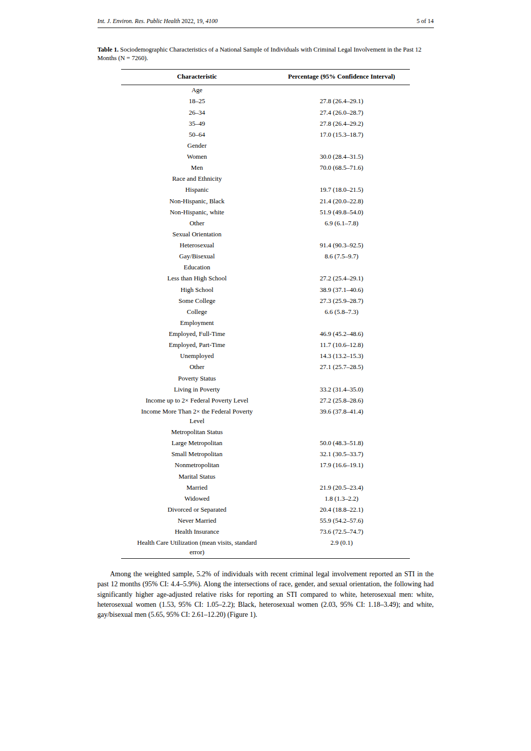Int. J. Environ. Res. Public Health 2022, 19, 4100
5 of 14
Table 1. Sociodemographic Characteristics of a National Sample of Individuals with Criminal Legal Involvement in the Past 12 Months (N = 7260).
| Characteristic | Percentage (95% Confidence Interval) |
| --- | --- |
| Age | |
| 18–25 | 27.8 (26.4–29.1) |
| 26–34 | 27.4 (26.0–28.7) |
| 35–49 | 27.8 (26.4–29.2) |
| 50–64 | 17.0 (15.3–18.7) |
| Gender | |
| Women | 30.0 (28.4–31.5) |
| Men | 70.0 (68.5–71.6) |
| Race and Ethnicity | |
| Hispanic | 19.7 (18.0–21.5) |
| Non-Hispanic, Black | 21.4 (20.0–22.8) |
| Non-Hispanic, white | 51.9 (49.8–54.0) |
| Other | 6.9 (6.1–7.8) |
| Sexual Orientation | |
| Heterosexual | 91.4 (90.3–92.5) |
| Gay/Bisexual | 8.6 (7.5–9.7) |
| Education | |
| Less than High School | 27.2 (25.4–29.1) |
| High School | 38.9 (37.1–40.6) |
| Some College | 27.3 (25.9–28.7) |
| College | 6.6 (5.8–7.3) |
| Employment | |
| Employed, Full-Time | 46.9 (45.2–48.6) |
| Employed, Part-Time | 11.7 (10.6–12.8) |
| Unemployed | 14.3 (13.2–15.3) |
| Other | 27.1 (25.7–28.5) |
| Poverty Status | |
| Living in Poverty | 33.2 (31.4–35.0) |
| Income up to 2× Federal Poverty Level | 27.2 (25.8–28.6) |
| Income More Than 2× the Federal Poverty Level | 39.6 (37.8–41.4) |
| Metropolitan Status | |
| Large Metropolitan | 50.0 (48.3–51.8) |
| Small Metropolitan | 32.1 (30.5–33.7) |
| Nonmetropolitan | 17.9 (16.6–19.1) |
| Marital Status | |
| Married | 21.9 (20.5–23.4) |
| Widowed | 1.8 (1.3–2.2) |
| Divorced or Separated | 20.4 (18.8–22.1) |
| Never Married | 55.9 (54.2–57.6) |
| Health Insurance | 73.6 (72.5–74.7) |
| Health Care Utilization (mean visits, standard error) | 2.9 (0.1) |
Among the weighted sample, 5.2% of individuals with recent criminal legal involvement reported an STI in the past 12 months (95% CI: 4.4–5.9%). Along the intersections of race, gender, and sexual orientation, the following had significantly higher age-adjusted relative risks for reporting an STI compared to white, heterosexual men: white, heterosexual women (1.53, 95% CI: 1.05–2.2); Black, heterosexual women (2.03, 95% CI: 1.18–3.49); and white, gay/bisexual men (5.65, 95% CI: 2.61–12.20) (Figure 1).